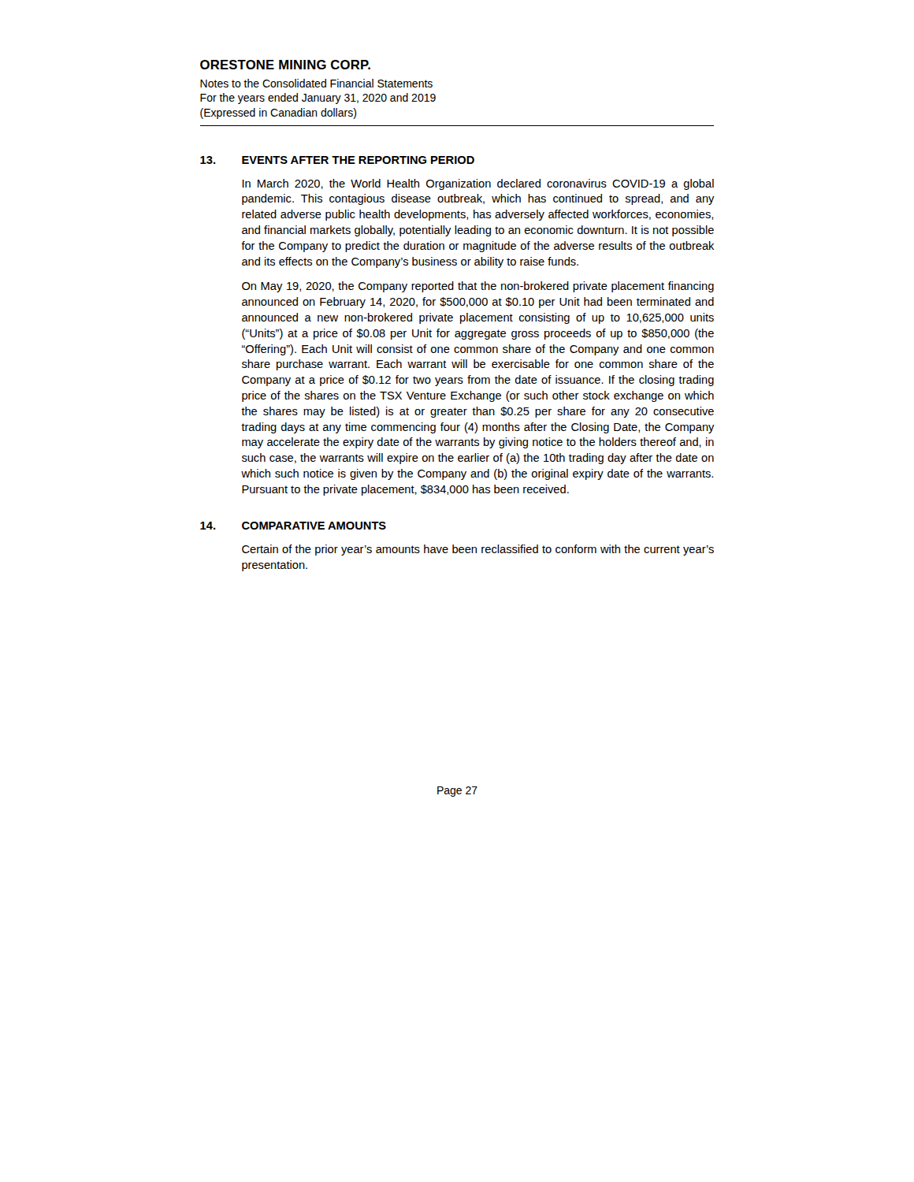ORESTONE MINING CORP.
Notes to the Consolidated Financial Statements
For the years ended January 31, 2020 and 2019
(Expressed in Canadian dollars)
13. EVENTS AFTER THE REPORTING PERIOD
In March 2020, the World Health Organization declared coronavirus COVID-19 a global pandemic. This contagious disease outbreak, which has continued to spread, and any related adverse public health developments, has adversely affected workforces, economies, and financial markets globally, potentially leading to an economic downturn. It is not possible for the Company to predict the duration or magnitude of the adverse results of the outbreak and its effects on the Company’s business or ability to raise funds.
On May 19, 2020, the Company reported that the non-brokered private placement financing announced on February 14, 2020, for $500,000 at $0.10 per Unit had been terminated and announced a new non-brokered private placement consisting of up to 10,625,000 units (“Units”) at a price of $0.08 per Unit for aggregate gross proceeds of up to $850,000 (the “Offering”). Each Unit will consist of one common share of the Company and one common share purchase warrant. Each warrant will be exercisable for one common share of the Company at a price of $0.12 for two years from the date of issuance. If the closing trading price of the shares on the TSX Venture Exchange (or such other stock exchange on which the shares may be listed) is at or greater than $0.25 per share for any 20 consecutive trading days at any time commencing four (4) months after the Closing Date, the Company may accelerate the expiry date of the warrants by giving notice to the holders thereof and, in such case, the warrants will expire on the earlier of (a) the 10th trading day after the date on which such notice is given by the Company and (b) the original expiry date of the warrants. Pursuant to the private placement, $834,000 has been received.
14. COMPARATIVE AMOUNTS
Certain of the prior year’s amounts have been reclassified to conform with the current year’s presentation.
Page 27